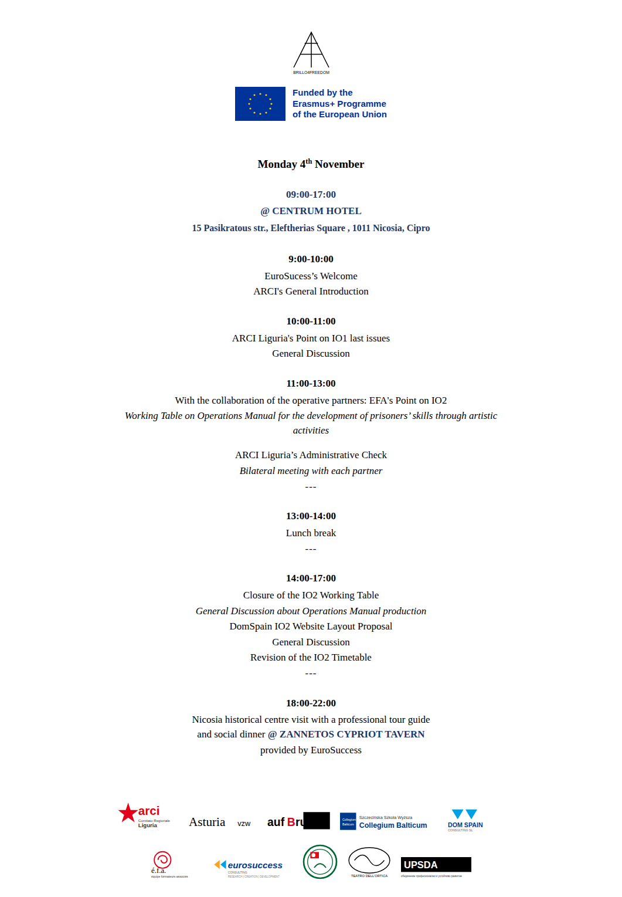Funded by the
Erasmus+ Programme
of the European Union
Monday 4th November
09:00-17:00
@ CENTRUM HOTEL
15 Pasikratous str., Eleftherias Square , 1011 Nicosia, Cipro
9:00-10:00
EuroSucess’s Welcome
ARCI's General Introduction
10:00-11:00
ARCI Liguria's Point on IO1 last issues
General Discussion
11:00-13:00
With the collaboration of the operative partners: EFA's Point on IO2
Working Table on Operations Manual for the development of prisoners’ skills through artistic activities
ARCI Liguria’s Administrative Check
Bilateral meeting with each partner
---
13:00-14:00
Lunch break
---
14:00-17:00
Closure of the IO2 Working Table
General Discussion about Operations Manual production
DomSpain IO2 Website Layout Proposal
General Discussion
Revision of the IO2 Timetable
---
18:00-22:00
Nicosia historical centre visit with a professional tour guide
and social dinner @ ZANNETOS CYPRIOT TAVERN
provided by EuroSuccess